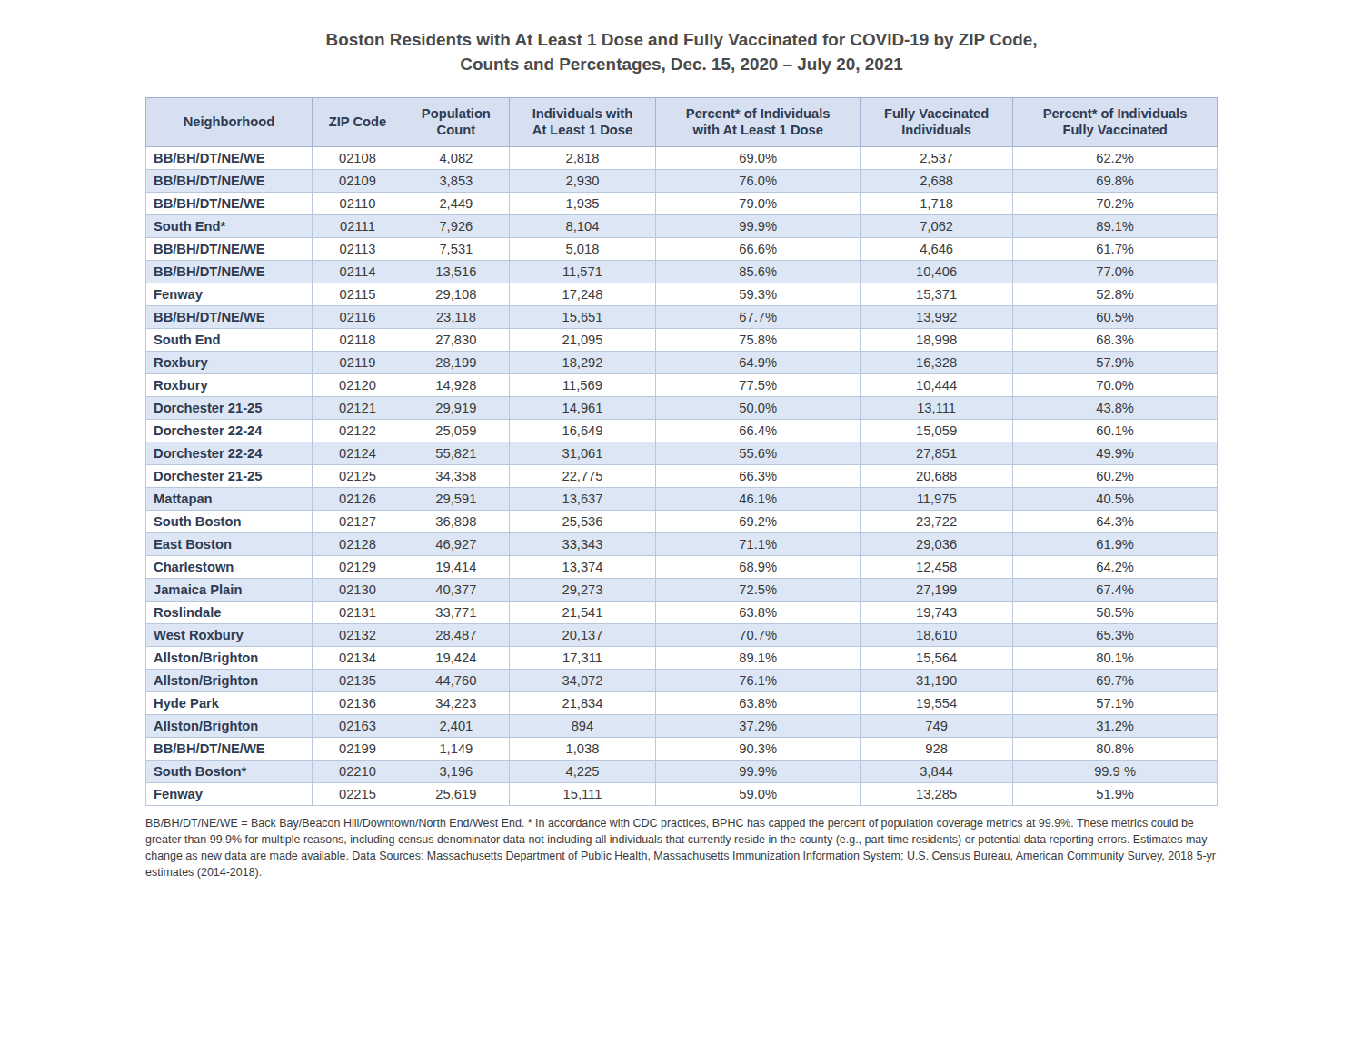Boston Residents with At Least 1 Dose and Fully Vaccinated for COVID-19 by ZIP Code,
Counts and Percentages, Dec. 15, 2020 – July 20, 2021
Boston Residents with At Least 1 Dose and Fully Vaccinated for COVID-19 by ZIP Code, Counts and Percentages, Dec. 15, 2020 – July 20, 2021
| Neighborhood | ZIP Code | Population Count | Individuals with At Least 1 Dose | Percent* of Individuals with At Least 1 Dose | Fully Vaccinated Individuals | Percent* of Individuals Fully Vaccinated |
| --- | --- | --- | --- | --- | --- | --- |
| BB/BH/DT/NE/WE | 02108 | 4,082 | 2,818 | 69.0% | 2,537 | 62.2% |
| BB/BH/DT/NE/WE | 02109 | 3,853 | 2,930 | 76.0% | 2,688 | 69.8% |
| BB/BH/DT/NE/WE | 02110 | 2,449 | 1,935 | 79.0% | 1,718 | 70.2% |
| South End* | 02111 | 7,926 | 8,104 | 99.9% | 7,062 | 89.1% |
| BB/BH/DT/NE/WE | 02113 | 7,531 | 5,018 | 66.6% | 4,646 | 61.7% |
| BB/BH/DT/NE/WE | 02114 | 13,516 | 11,571 | 85.6% | 10,406 | 77.0% |
| Fenway | 02115 | 29,108 | 17,248 | 59.3% | 15,371 | 52.8% |
| BB/BH/DT/NE/WE | 02116 | 23,118 | 15,651 | 67.7% | 13,992 | 60.5% |
| South End | 02118 | 27,830 | 21,095 | 75.8% | 18,998 | 68.3% |
| Roxbury | 02119 | 28,199 | 18,292 | 64.9% | 16,328 | 57.9% |
| Roxbury | 02120 | 14,928 | 11,569 | 77.5% | 10,444 | 70.0% |
| Dorchester 21-25 | 02121 | 29,919 | 14,961 | 50.0% | 13,111 | 43.8% |
| Dorchester 22-24 | 02122 | 25,059 | 16,649 | 66.4% | 15,059 | 60.1% |
| Dorchester 22-24 | 02124 | 55,821 | 31,061 | 55.6% | 27,851 | 49.9% |
| Dorchester 21-25 | 02125 | 34,358 | 22,775 | 66.3% | 20,688 | 60.2% |
| Mattapan | 02126 | 29,591 | 13,637 | 46.1% | 11,975 | 40.5% |
| South Boston | 02127 | 36,898 | 25,536 | 69.2% | 23,722 | 64.3% |
| East Boston | 02128 | 46,927 | 33,343 | 71.1% | 29,036 | 61.9% |
| Charlestown | 02129 | 19,414 | 13,374 | 68.9% | 12,458 | 64.2% |
| Jamaica Plain | 02130 | 40,377 | 29,273 | 72.5% | 27,199 | 67.4% |
| Roslindale | 02131 | 33,771 | 21,541 | 63.8% | 19,743 | 58.5% |
| West Roxbury | 02132 | 28,487 | 20,137 | 70.7% | 18,610 | 65.3% |
| Allston/Brighton | 02134 | 19,424 | 17,311 | 89.1% | 15,564 | 80.1% |
| Allston/Brighton | 02135 | 44,760 | 34,072 | 76.1% | 31,190 | 69.7% |
| Hyde Park | 02136 | 34,223 | 21,834 | 63.8% | 19,554 | 57.1% |
| Allston/Brighton | 02163 | 2,401 | 894 | 37.2% | 749 | 31.2% |
| BB/BH/DT/NE/WE | 02199 | 1,149 | 1,038 | 90.3% | 928 | 80.8% |
| South Boston* | 02210 | 3,196 | 4,225 | 99.9% | 3,844 | 99.9 % |
| Fenway | 02215 | 25,619 | 15,111 | 59.0% | 13,285 | 51.9% |
BB/BH/DT/NE/WE = Back Bay/Beacon Hill/Downtown/North End/West End. * In accordance with CDC practices, BPHC has capped the percent of population coverage metrics at 99.9%. These metrics could be greater than 99.9% for multiple reasons, including census denominator data not including all individuals that currently reside in the county (e.g., part time residents) or potential data reporting errors. Estimates may change as new data are made available. Data Sources: Massachusetts Department of Public Health, Massachusetts Immunization Information System; U.S. Census Bureau, American Community Survey, 2018 5-yr estimates (2014-2018).